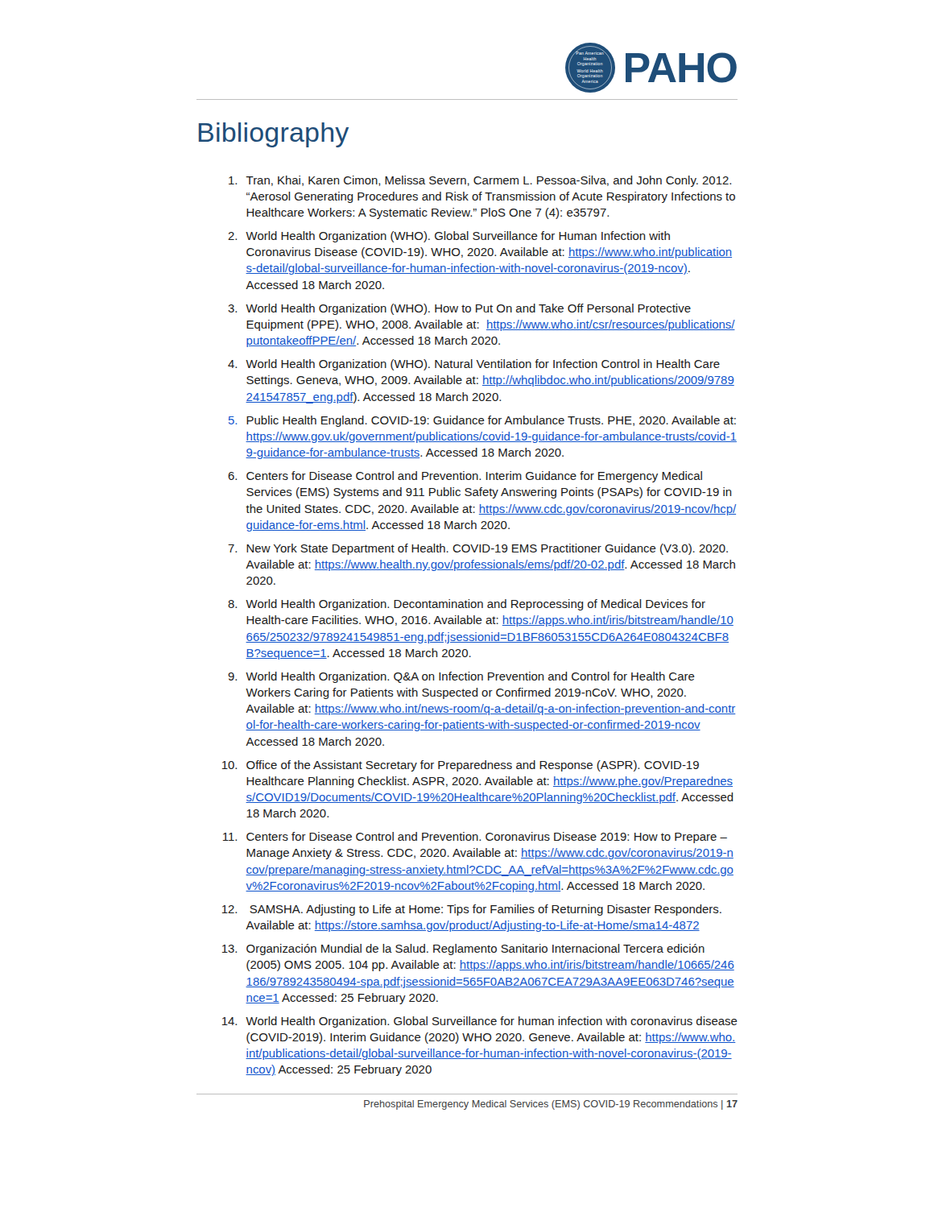Pan American Health Organization World Health Organization America
PAHO
Bibliography
Tran, Khai, Karen Cimon, Melissa Severn, Carmem L. Pessoa-Silva, and John Conly. 2012. “Aerosol Generating Procedures and Risk of Transmission of Acute Respiratory Infections to Healthcare Workers: A Systematic Review.” PloS One 7 (4): e35797.
World Health Organization (WHO). Global Surveillance for Human Infection with Coronavirus Disease (COVID-19). WHO, 2020. Available at: https://www.who.int/publications-detail/global-surveillance-for-human-infection-with-novel-coronavirus-(2019-ncov). Accessed 18 March 2020.
World Health Organization (WHO). How to Put On and Take Off Personal Protective Equipment (PPE). WHO, 2008. Available at: https://www.who.int/csr/resources/publications/putontakeoffPPE/en/. Accessed 18 March 2020.
World Health Organization (WHO). Natural Ventilation for Infection Control in Health Care Settings. Geneva, WHO, 2009. Available at: http://whqlibdoc.who.int/publications/2009/9789241547857_eng.pdf). Accessed 18 March 2020.
Public Health England. COVID-19: Guidance for Ambulance Trusts. PHE, 2020. Available at: https://www.gov.uk/government/publications/covid-19-guidance-for-ambulance-trusts/covid-19-guidance-for-ambulance-trusts. Accessed 18 March 2020.
Centers for Disease Control and Prevention. Interim Guidance for Emergency Medical Services (EMS) Systems and 911 Public Safety Answering Points (PSAPs) for COVID-19 in the United States. CDC, 2020. Available at: https://www.cdc.gov/coronavirus/2019-ncov/hcp/guidance-for-ems.html. Accessed 18 March 2020.
New York State Department of Health. COVID-19 EMS Practitioner Guidance (V3.0). 2020. Available at: https://www.health.ny.gov/professionals/ems/pdf/20-02.pdf. Accessed 18 March 2020.
World Health Organization. Decontamination and Reprocessing of Medical Devices for Health-care Facilities. WHO, 2016. Available at: https://apps.who.int/iris/bitstream/handle/10665/250232/9789241549851-eng.pdf;jsessionid=D1BF86053155CD6A264E0804324CBF8B?sequence=1. Accessed 18 March 2020.
World Health Organization. Q&A on Infection Prevention and Control for Health Care Workers Caring for Patients with Suspected or Confirmed 2019-nCoV. WHO, 2020. Available at: https://www.who.int/news-room/q-a-detail/q-a-on-infection-prevention-and-control-for-health-care-workers-caring-for-patients-with-suspected-or-confirmed-2019-ncov Accessed 18 March 2020.
Office of the Assistant Secretary for Preparedness and Response (ASPR). COVID-19 Healthcare Planning Checklist. ASPR, 2020. Available at: https://www.phe.gov/Preparedness/COVID19/Documents/COVID-19%20Healthcare%20Planning%20Checklist.pdf. Accessed 18 March 2020.
Centers for Disease Control and Prevention. Coronavirus Disease 2019: How to Prepare – Manage Anxiety & Stress. CDC, 2020. Available at: https://www.cdc.gov/coronavirus/2019-ncov/prepare/managing-stress-anxiety.html?CDC_AA_refVal=https%3A%2F%2Fwww.cdc.gov%2Fcoronavirus%2F2019-ncov%2Fabout%2Fcoping.html. Accessed 18 March 2020.
SAMSHA. Adjusting to Life at Home: Tips for Families of Returning Disaster Responders. Available at: https://store.samhsa.gov/product/Adjusting-to-Life-at-Home/sma14-4872
Organización Mundial de la Salud. Reglamento Sanitario Internacional Tercera edición (2005) OMS 2005. 104 pp. Available at: https://apps.who.int/iris/bitstream/handle/10665/246186/9789243580494-spa.pdf;jsessionid=565F0AB2A067CEA729A3AA9EE063D746?sequence=1 Accessed: 25 February 2020.
World Health Organization. Global Surveillance for human infection with coronavirus disease (COVID-2019). Interim Guidance (2020) WHO 2020. Geneve. Available at: https://www.who.int/publications-detail/global-surveillance-for-human-infection-with-novel-coronavirus-(2019-ncov) Accessed: 25 February 2020
Prehospital Emergency Medical Services (EMS) COVID-19 Recommendations | 17